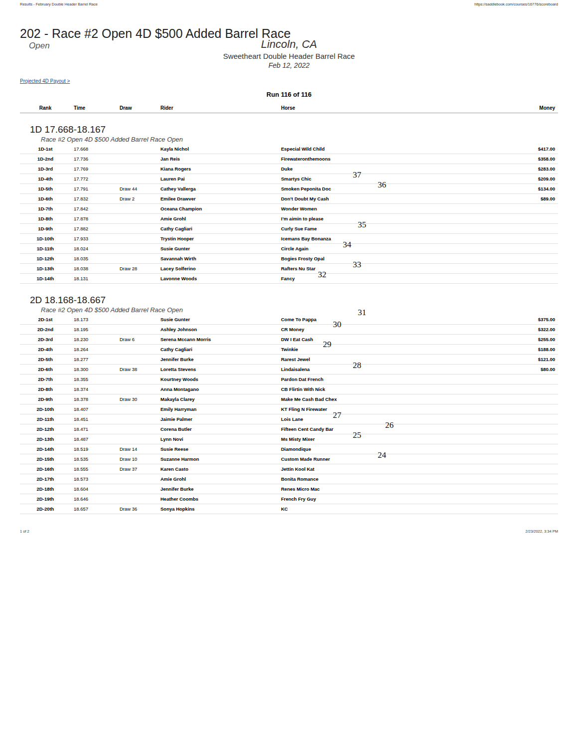Results - February Double Header Barrel Race https://saddlebook.com/courses/16776/scoreboard
202 - Race #2 Open 4D $500 Added Barrel Race
Open
Lincoln, CA
Sweetheart Double Header Barrel Race
Feb 12, 2022
Projected 4D Payout >
Run 116 of 116
| Rank | Time | Draw | Rider | Horse | Money |
| --- | --- | --- | --- | --- | --- |
1D 17.668-18.167
Race #2 Open 4D $500 Added Barrel Race Open
| 1D-1st | 17.668 | | Kayla Nichol | Especial Wild Child | $417.00 |
| 1D-2nd | 17.736 | | Jan Reis | Firewateronthemoons | $358.00 |
| 1D-3rd | 17.769 | | Kiana Rogers | Duke | $283.00 |
| 1D-4th | 17.772 | | Lauren Pai | Smartys Chic 37 | $209.00 |
| 1D-5th | 17.791 | Draw 44 | Cathey Vallerga | Smoken Peponita Doc 36 | $134.00 |
| 1D-6th | 17.832 | Draw 2 | Emilee Drawver | Don’t Doubt My Cash | $89.00 |
| 1D-7th | 17.842 | | Oceana Champion | Wonder Women | |
| 1D-8th | 17.878 | | Amie Grohl | I’m aimin to please | |
| 1D-9th | 17.882 | | Cathy Cagliari | Curly Sue Fame 35 | |
| 1D-10th | 17.933 | | Trystin Hooper | Icemans Bay Bonanza | |
| 1D-11th | 18.024 | | Susie Gunter | Circle Again 34 | |
| 1D-12th | 18.035 | | Savannah Wirth | Bogies Frosty Opal | |
| 1D-13th | 18.038 | Draw 28 | Lacey Solferino | Rafters Nu Star 33 | |
| 1D-14th | 18.131 | | Lavonne Woods | Fancy 32 | |
2D 18.168-18.667
Race #2 Open 4D $500 Added Barrel Race Open
| 2D-1st | 18.173 | | Susie Gunter | Come To Pappa 31 | $375.00 |
| 2D-2nd | 18.195 | | Ashley Johnson | CR Money 30 | $322.00 |
| 2D-3rd | 18.230 | Draw 6 | Serena Mccann Morris | DW I Eat Cash | $255.00 |
| 2D-4th | 18.264 | | Cathy Cagliari | Twinkie 29 | $188.00 |
| 2D-5th | 18.277 | | Jennifer Burke | Rarest Jewel | $121.00 |
| 2D-6th | 18.300 | Draw 38 | Loretta Stevens | Lindaisalena 28 | $80.00 |
| 2D-7th | 18.355 | | Kourtney Woods | Pardon Dat French | |
| 2D-8th | 18.374 | | Anna Montagano | CB Flirtin With Nick | |
| 2D-9th | 18.378 | Draw 30 | Makayla Clarey | Make Me Cash Bad Chex | |
| 2D-10th | 18.407 | | Emily Harryman | KT Fling N Firewater | |
| 2D-11th | 18.451 | | Jaimie Palmer | Lois Lane 27 | |
| 2D-12th | 18.471 | | Corena Butler | Fifteen Cent Candy Bar 26 | |
| 2D-13th | 18.487 | | Lynn Novi | Ms Misty Mixer 25 | |
| 2D-14th | 18.519 | Draw 14 | Susie Reese | Diamondique | |
| 2D-15th | 18.535 | Draw 10 | Suzanne Harmon | Custom Made Runner 24 | |
| 2D-16th | 18.555 | Draw 37 | Karen Casto | Jettin Kool Kat | |
| 2D-17th | 18.573 | | Amie Grohl | Bonita Romance | |
| 2D-18th | 18.604 | | Jennifer Burke | Renes Micro Mac | |
| 2D-19th | 18.646 | | Heather Coombs | French Fry Guy | |
| 2D-20th | 18.657 | Draw 36 | Sonya Hopkins | KC | |
1 of 2 2/23/2022, 3:34 PM